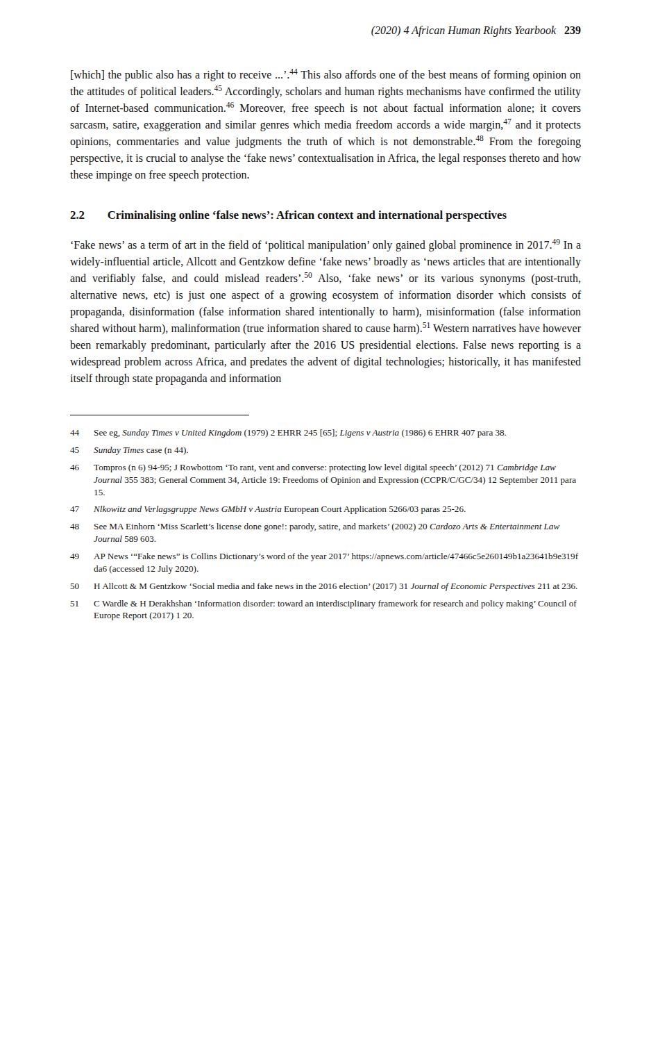(2020) 4 African Human Rights Yearbook 239
[which] the public also has a right to receive ...’.44 This also affords one of the best means of forming opinion on the attitudes of political leaders.45 Accordingly, scholars and human rights mechanisms have confirmed the utility of Internet-based communication.46 Moreover, free speech is not about factual information alone; it covers sarcasm, satire, exaggeration and similar genres which media freedom accords a wide margin,47 and it protects opinions, commentaries and value judgments the truth of which is not demonstrable.48 From the foregoing perspective, it is crucial to analyse the ‘fake news’ contextualisation in Africa, the legal responses thereto and how these impinge on free speech protection.
2.2 Criminalising online ‘false news’: African context and international perspectives
‘Fake news’ as a term of art in the field of ‘political manipulation’ only gained global prominence in 2017.49 In a widely-influential article, Allcott and Gentzkow define ‘fake news’ broadly as ‘news articles that are intentionally and verifiably false, and could mislead readers’.50 Also, ‘fake news’ or its various synonyms (post-truth, alternative news, etc) is just one aspect of a growing ecosystem of information disorder which consists of propaganda, disinformation (false information shared intentionally to harm), misinformation (false information shared without harm), malinformation (true information shared to cause harm).51 Western narratives have however been remarkably predominant, particularly after the 2016 US presidential elections. False news reporting is a widespread problem across Africa, and predates the advent of digital technologies; historically, it has manifested itself through state propaganda and information
See eg, Sunday Times v United Kingdom (1979) 2 EHRR 245 [65]; Ligens v Austria (1986) 6 EHRR 407 para 38.
Sunday Times case (n 44).
Tompros (n 6) 94-95; J Rowbottom ‘To rant, vent and converse: protecting low level digital speech’ (2012) 71 Cambridge Law Journal 355 383; General Comment 34, Article 19: Freedoms of Opinion and Expression (CCPR/C/GC/34) 12 September 2011 para 15.
Nlkowitz and Verlagsgruppe News GMbH v Austria European Court Application 5266/03 paras 25-26.
See MA Einhorn ‘Miss Scarlett’s license done gone!: parody, satire, and markets’ (2002) 20 Cardozo Arts & Entertainment Law Journal 589 603.
AP News ‘“Fake news” is Collins Dictionary’s word of the year 2017’ https://apnews.com/article/47466c5e260149b1a23641b9e319fda6 (accessed 12 July 2020).
H Allcott & M Gentzkow ‘Social media and fake news in the 2016 election’ (2017) 31 Journal of Economic Perspectives 211 at 236.
C Wardle & H Derakhshan ‘Information disorder: toward an interdisciplinary framework for research and policy making’ Council of Europe Report (2017) 1 20.